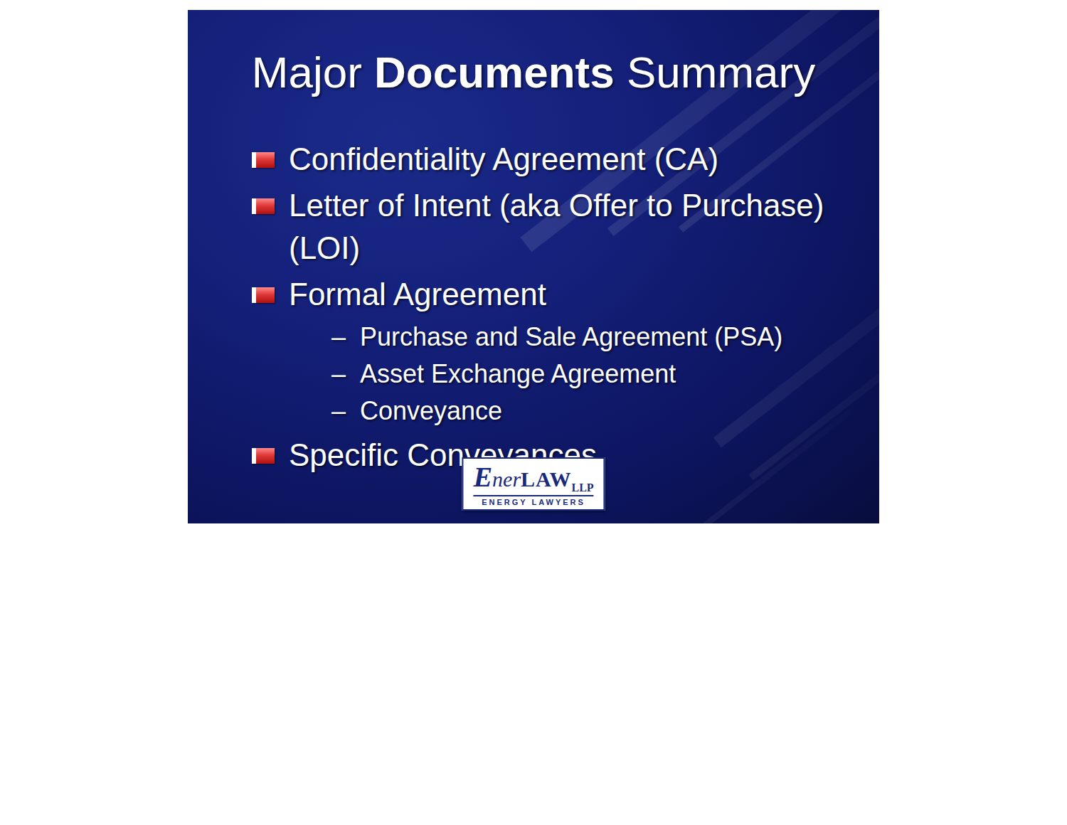Major Documents Summary
Confidentiality Agreement (CA)
Letter of Intent (aka Offer to Purchase) (LOI)
Formal Agreement
Purchase and Sale Agreement (PSA)
Asset Exchange Agreement
Conveyance
Specific Conveyances
Ener LAW LLP
ENERGY LAWYERS